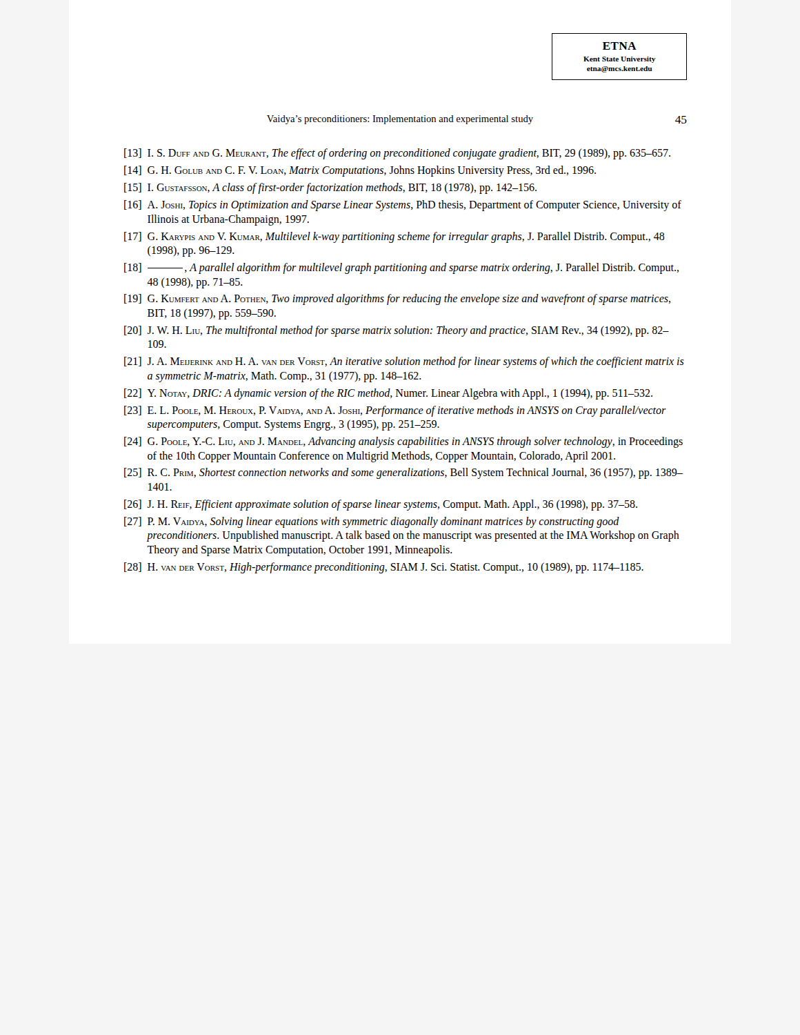ETNA
Kent State University
etna@mcs.kent.edu
Vaidya’s preconditioners: Implementation and experimental study 45
[13] I. S. Duff and G. Meurant, The effect of ordering on preconditioned conjugate gradient, BIT, 29 (1989), pp. 635–657.
[14] G. H. Golub and C. F. V. Loan, Matrix Computations, Johns Hopkins University Press, 3rd ed., 1996.
[15] I. Gustafsson, A class of first-order factorization methods, BIT, 18 (1978), pp. 142–156.
[16] A. Joshi, Topics in Optimization and Sparse Linear Systems, PhD thesis, Department of Computer Science, University of Illinois at Urbana-Champaign, 1997.
[17] G. Karypis and V. Kumar, Multilevel k-way partitioning scheme for irregular graphs, J. Parallel Distrib. Comput., 48 (1998), pp. 96–129.
[18] , A parallel algorithm for multilevel graph partitioning and sparse matrix ordering, J. Parallel Distrib. Comput., 48 (1998), pp. 71–85.
[19] G. Kumfert and A. Pothen, Two improved algorithms for reducing the envelope size and wavefront of sparse matrices, BIT, 18 (1997), pp. 559–590.
[20] J. W. H. Liu, The multifrontal method for sparse matrix solution: Theory and practice, SIAM Rev., 34 (1992), pp. 82–109.
[21] J. A. Meijerink and H. A. van der Vorst, An iterative solution method for linear systems of which the coefficient matrix is a symmetric M-matrix, Math. Comp., 31 (1977), pp. 148–162.
[22] Y. Notay, DRIC: A dynamic version of the RIC method, Numer. Linear Algebra with Appl., 1 (1994), pp. 511–532.
[23] E. L. Poole, M. Heroux, P. Vaidya, and A. Joshi, Performance of iterative methods in ANSYS on Cray parallel/vector supercomputers, Comput. Systems Engrg., 3 (1995), pp. 251–259.
[24] G. Poole, Y.-C. Liu, and J. Mandel, Advancing analysis capabilities in ANSYS through solver technology, in Proceedings of the 10th Copper Mountain Conference on Multigrid Methods, Copper Mountain, Colorado, April 2001.
[25] R. C. Prim, Shortest connection networks and some generalizations, Bell System Technical Journal, 36 (1957), pp. 1389–1401.
[26] J. H. Reif, Efficient approximate solution of sparse linear systems, Comput. Math. Appl., 36 (1998), pp. 37–58.
[27] P. M. Vaidya, Solving linear equations with symmetric diagonally dominant matrices by constructing good preconditioners. Unpublished manuscript. A talk based on the manuscript was presented at the IMA Workshop on Graph Theory and Sparse Matrix Computation, October 1991, Minneapolis.
[28] H. van der Vorst, High-performance preconditioning, SIAM J. Sci. Statist. Comput., 10 (1989), pp. 1174–1185.